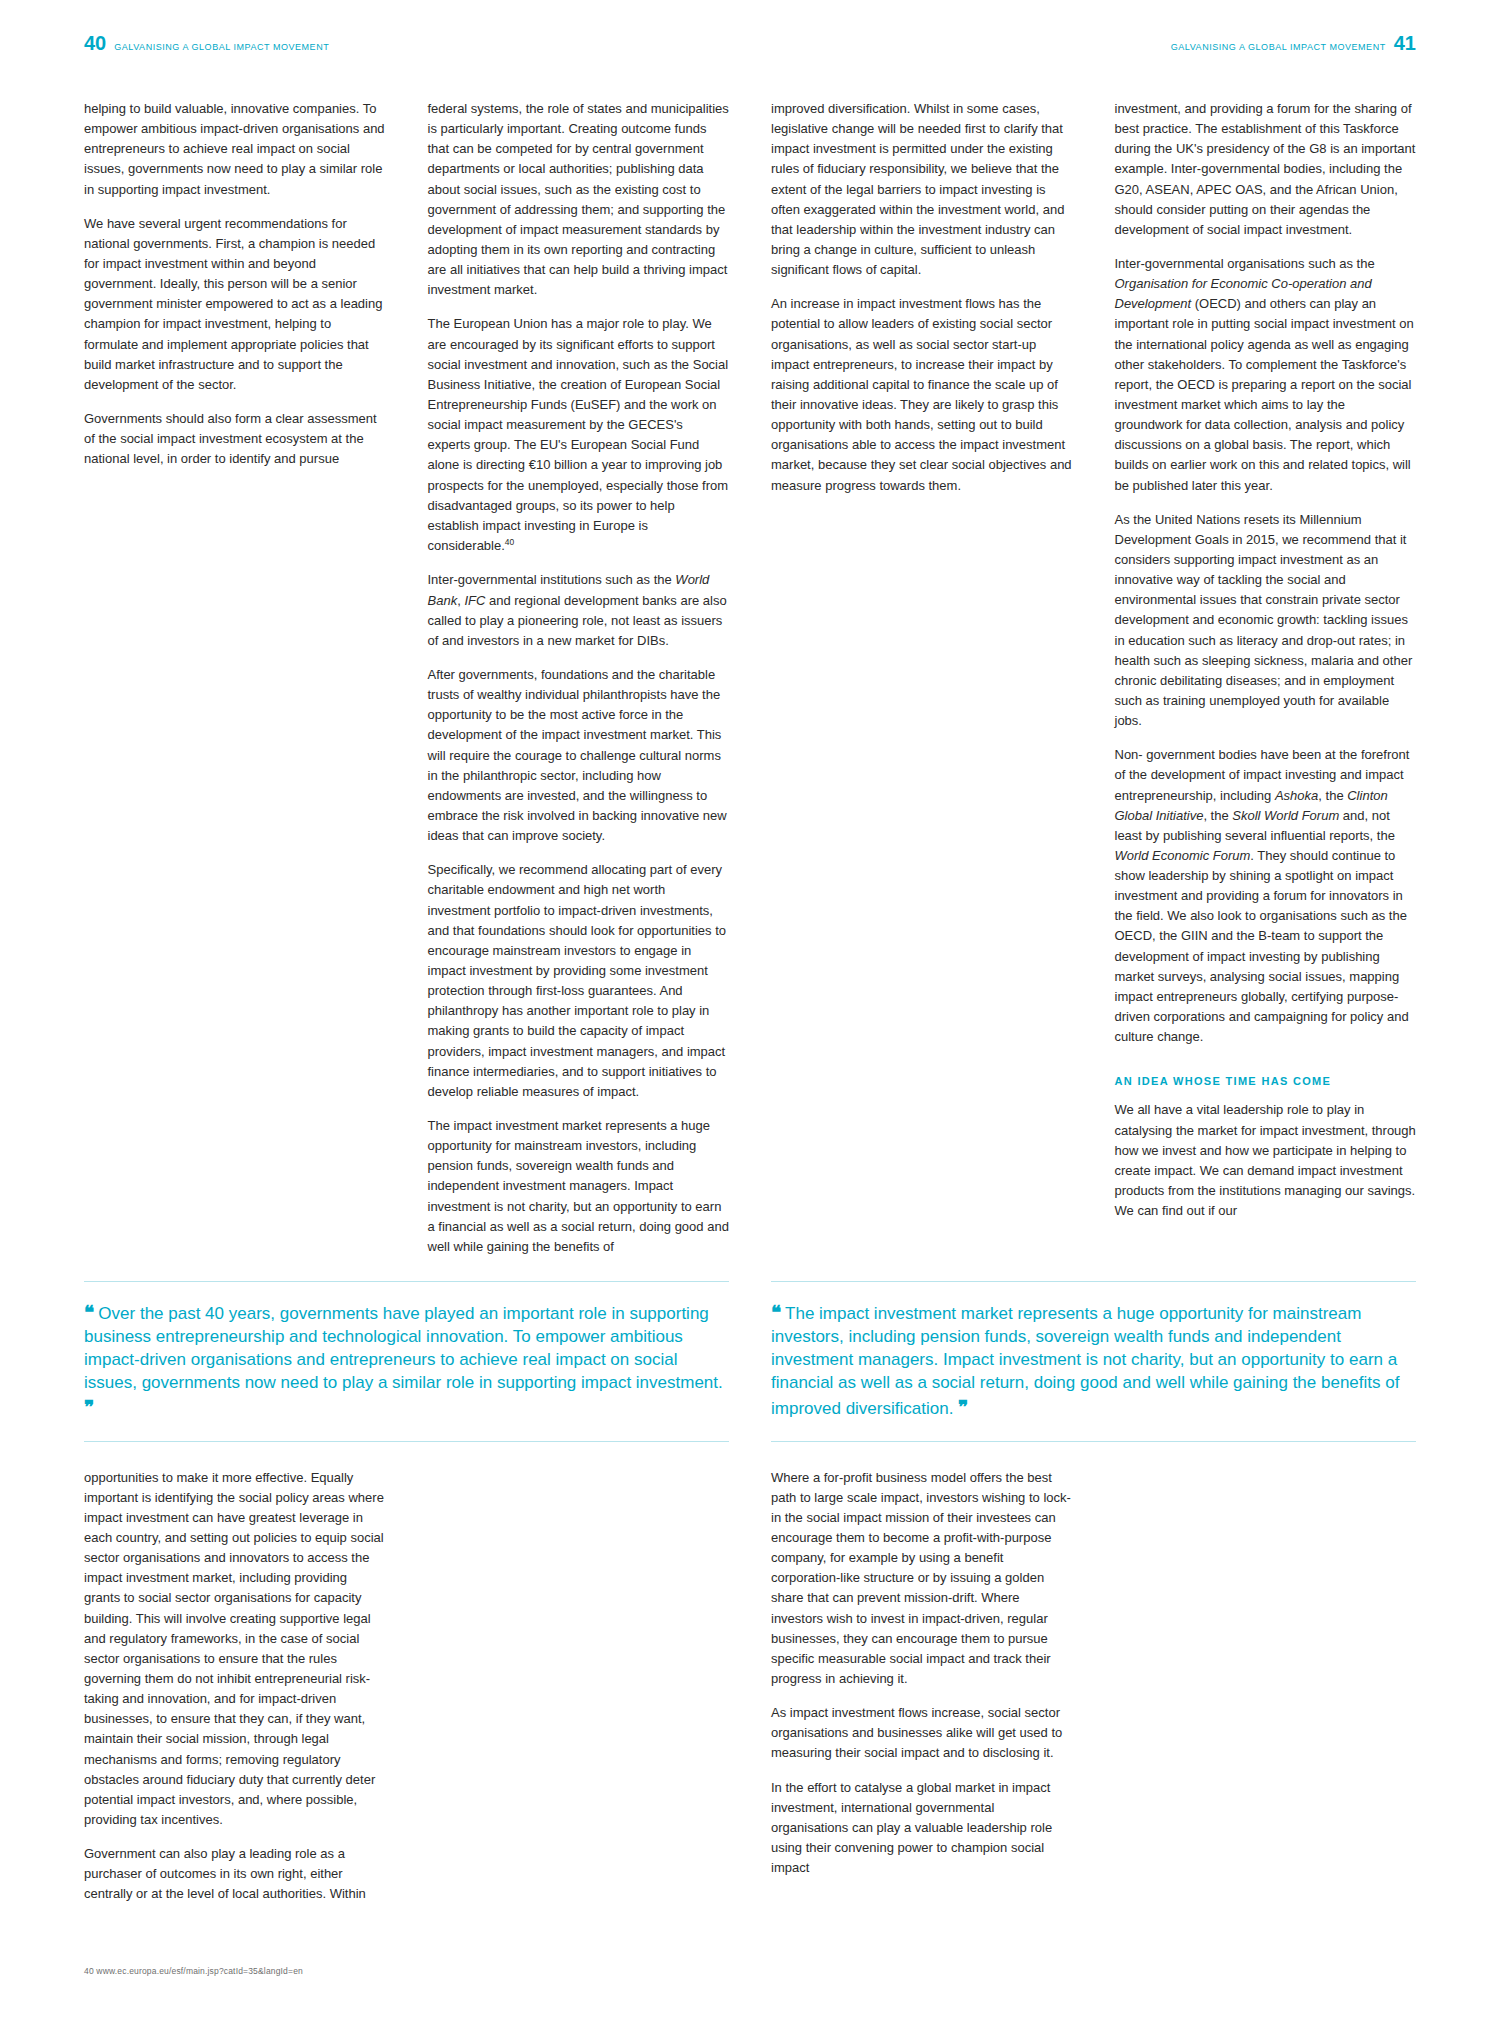40 Galvanising a global impact movement
Galvanising a global impact movement 41
helping to build valuable, innovative companies. To empower ambitious impact-driven organisations and entrepreneurs to achieve real impact on social issues, governments now need to play a similar role in supporting impact investment.
We have several urgent recommendations for national governments. First, a champion is needed for impact investment within and beyond government. Ideally, this person will be a senior government minister empowered to act as a leading champion for impact investment, helping to formulate and implement appropriate policies that build market infrastructure and to support the development of the sector.
Governments should also form a clear assessment of the social impact investment ecosystem at the national level, in order to identify and pursue
federal systems, the role of states and municipalities is particularly important. Creating outcome funds that can be competed for by central government departments or local authorities; publishing data about social issues, such as the existing cost to government of addressing them; and supporting the development of impact measurement standards by adopting them in its own reporting and contracting are all initiatives that can help build a thriving impact investment market.
The European Union has a major role to play. We are encouraged by its significant efforts to support social investment and innovation, such as the Social Business Initiative, the creation of European Social Entrepreneurship Funds (EuSEF) and the work on social impact measurement by the GECES's experts group. The EU's European Social Fund alone is directing €10 billion a year to improving job prospects for the unemployed, especially those from disadvantaged groups, so its power to help establish impact investing in Europe is considerable.40
Inter-governmental institutions such as the World Bank, IFC and regional development banks are also called to play a pioneering role, not least as issuers of and investors in a new market for DIBs.
After governments, foundations and the charitable trusts of wealthy individual philanthropists have the opportunity to be the most active force in the development of the impact investment market. This will require the courage to challenge cultural norms in the philanthropic sector, including how endowments are invested, and the willingness to embrace the risk involved in backing innovative new ideas that can improve society.
Specifically, we recommend allocating part of every charitable endowment and high net worth investment portfolio to impact-driven investments, and that foundations should look for opportunities to encourage mainstream investors to engage in impact investment by providing some investment protection through first-loss guarantees. And philanthropy has another important role to play in making grants to build the capacity of impact providers, impact investment managers, and impact finance intermediaries, and to support initiatives to develop reliable measures of impact.
The impact investment market represents a huge opportunity for mainstream investors, including pension funds, sovereign wealth funds and independent investment managers. Impact investment is not charity, but an opportunity to earn a financial as well as a social return, doing good and well while gaining the benefits of
improved diversification. Whilst in some cases, legislative change will be needed first to clarify that impact investment is permitted under the existing rules of fiduciary responsibility, we believe that the extent of the legal barriers to impact investing is often exaggerated within the investment world, and that leadership within the investment industry can bring a change in culture, sufficient to unleash significant flows of capital.
An increase in impact investment flows has the potential to allow leaders of existing social sector organisations, as well as social sector start-up impact entrepreneurs, to increase their impact by raising additional capital to finance the scale up of their innovative ideas. They are likely to grasp this opportunity with both hands, setting out to build organisations able to access the impact investment market, because they set clear social objectives and measure progress towards them.
investment, and providing a forum for the sharing of best practice. The establishment of this Taskforce during the UK's presidency of the G8 is an important example. Inter-governmental bodies, including the G20, ASEAN, APEC OAS, and the African Union, should consider putting on their agendas the development of social impact investment.
Inter-governmental organisations such as the Organisation for Economic Co-operation and Development (OECD) and others can play an important role in putting social impact investment on the international policy agenda as well as engaging other stakeholders. To complement the Taskforce's report, the OECD is preparing a report on the social investment market which aims to lay the groundwork for data collection, analysis and policy discussions on a global basis. The report, which builds on earlier work on this and related topics, will be published later this year.
As the United Nations resets its Millennium Development Goals in 2015, we recommend that it considers supporting impact investment as an innovative way of tackling the social and environmental issues that constrain private sector development and economic growth: tackling issues in education such as literacy and drop-out rates; in health such as sleeping sickness, malaria and other chronic debilitating diseases; and in employment such as training unemployed youth for available jobs.
Non- government bodies have been at the forefront of the development of impact investing and impact entrepreneurship, including Ashoka, the Clinton Global Initiative, the Skoll World Forum and, not least by publishing several influential reports, the World Economic Forum. They should continue to show leadership by shining a spotlight on impact investment and providing a forum for innovators in the field. We also look to organisations such as the OECD, the GIIN and the B-team to support the development of impact investing by publishing market surveys, analysing social issues, mapping impact entrepreneurs globally, certifying purpose-driven corporations and campaigning for policy and culture change.
An idea whose time has come
We all have a vital leadership role to play in catalysing the market for impact investment, through how we invest and how we participate in helping to create impact. We can demand impact investment products from the institutions managing our savings. We can find out if our
❝ Over the past 40 years, governments have played an important role in supporting business entrepreneurship and technological innovation. To empower ambitious impact-driven organisations and entrepreneurs to achieve real impact on social issues, governments now need to play a similar role in supporting impact investment. ❞
❝ The impact investment market represents a huge opportunity for mainstream investors, including pension funds, sovereign wealth funds and independent investment managers. Impact investment is not charity, but an opportunity to earn a financial as well as a social return, doing good and well while gaining the benefits of improved diversification. ❞
opportunities to make it more effective. Equally important is identifying the social policy areas where impact investment can have greatest leverage in each country, and setting out policies to equip social sector organisations and innovators to access the impact investment market, including providing grants to social sector organisations for capacity building. This will involve creating supportive legal and regulatory frameworks, in the case of social sector organisations to ensure that the rules governing them do not inhibit entrepreneurial risk-taking and innovation, and for impact-driven businesses, to ensure that they can, if they want, maintain their social mission, through legal mechanisms and forms; removing regulatory obstacles around fiduciary duty that currently deter potential impact investors, and, where possible, providing tax incentives.
Government can also play a leading role as a purchaser of outcomes in its own right, either centrally or at the level of local authorities. Within
Where a for-profit business model offers the best path to large scale impact, investors wishing to lock- in the social impact mission of their investees can encourage them to become a profit-with-purpose company, for example by using a benefit corporation-like structure or by issuing a golden share that can prevent mission-drift. Where investors wish to invest in impact-driven, regular businesses, they can encourage them to pursue specific measurable social impact and track their progress in achieving it.
As impact investment flows increase, social sector organisations and businesses alike will get used to measuring their social impact and to disclosing it.
In the effort to catalyse a global market in impact investment, international governmental organisations can play a valuable leadership role using their convening power to champion social impact
40 www.ec.europa.eu/esf/main.jsp?catId=35&langId=en